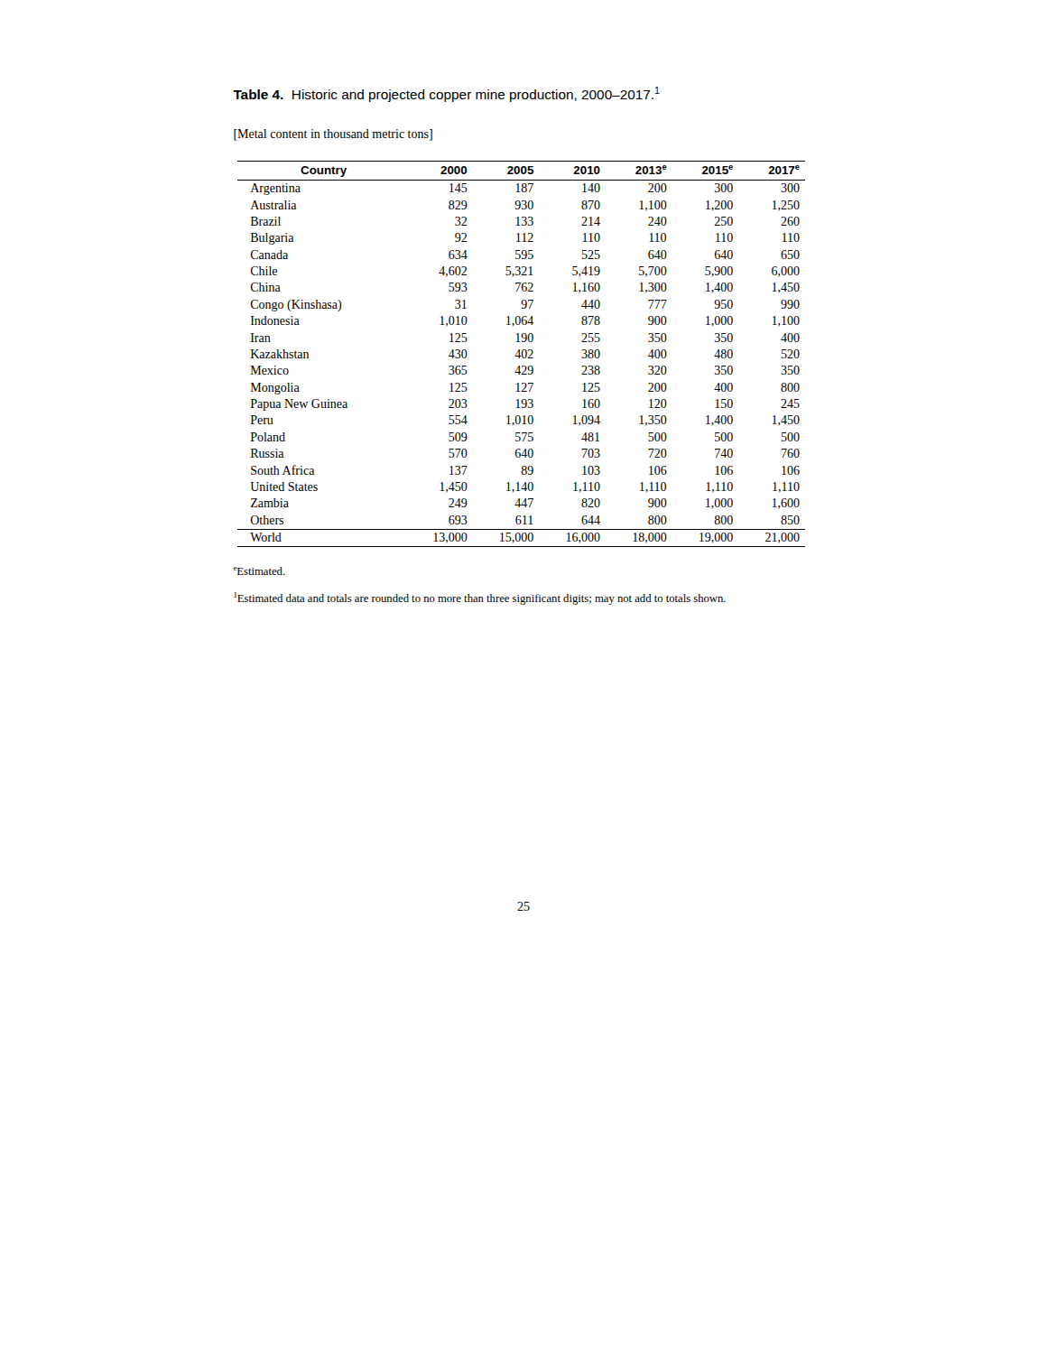Table 4. Historic and projected copper mine production, 2000–2017.1
[Metal content in thousand metric tons]
| Country | 2000 | 2005 | 2010 | 2013 e | 2015 e | 2017 e |
| --- | --- | --- | --- | --- | --- | --- |
| Argentina | 145 | 187 | 140 | 200 | 300 | 300 |
| Australia | 829 | 930 | 870 | 1,100 | 1,200 | 1,250 |
| Brazil | 32 | 133 | 214 | 240 | 250 | 260 |
| Bulgaria | 92 | 112 | 110 | 110 | 110 | 110 |
| Canada | 634 | 595 | 525 | 640 | 640 | 650 |
| Chile | 4,602 | 5,321 | 5,419 | 5,700 | 5,900 | 6,000 |
| China | 593 | 762 | 1,160 | 1,300 | 1,400 | 1,450 |
| Congo (Kinshasa) | 31 | 97 | 440 | 777 | 950 | 990 |
| Indonesia | 1,010 | 1,064 | 878 | 900 | 1,000 | 1,100 |
| Iran | 125 | 190 | 255 | 350 | 350 | 400 |
| Kazakhstan | 430 | 402 | 380 | 400 | 480 | 520 |
| Mexico | 365 | 429 | 238 | 320 | 350 | 350 |
| Mongolia | 125 | 127 | 125 | 200 | 400 | 800 |
| Papua New Guinea | 203 | 193 | 160 | 120 | 150 | 245 |
| Peru | 554 | 1,010 | 1,094 | 1,350 | 1,400 | 1,450 |
| Poland | 509 | 575 | 481 | 500 | 500 | 500 |
| Russia | 570 | 640 | 703 | 720 | 740 | 760 |
| South Africa | 137 | 89 | 103 | 106 | 106 | 106 |
| United States | 1,450 | 1,140 | 1,110 | 1,110 | 1,110 | 1,110 |
| Zambia | 249 | 447 | 820 | 900 | 1,000 | 1,600 |
| Others | 693 | 611 | 644 | 800 | 800 | 850 |
| World | 13,000 | 15,000 | 16,000 | 18,000 | 19,000 | 21,000 |
eEstimated.
1Estimated data and totals are rounded to no more than three significant digits; may not add to totals shown.
25